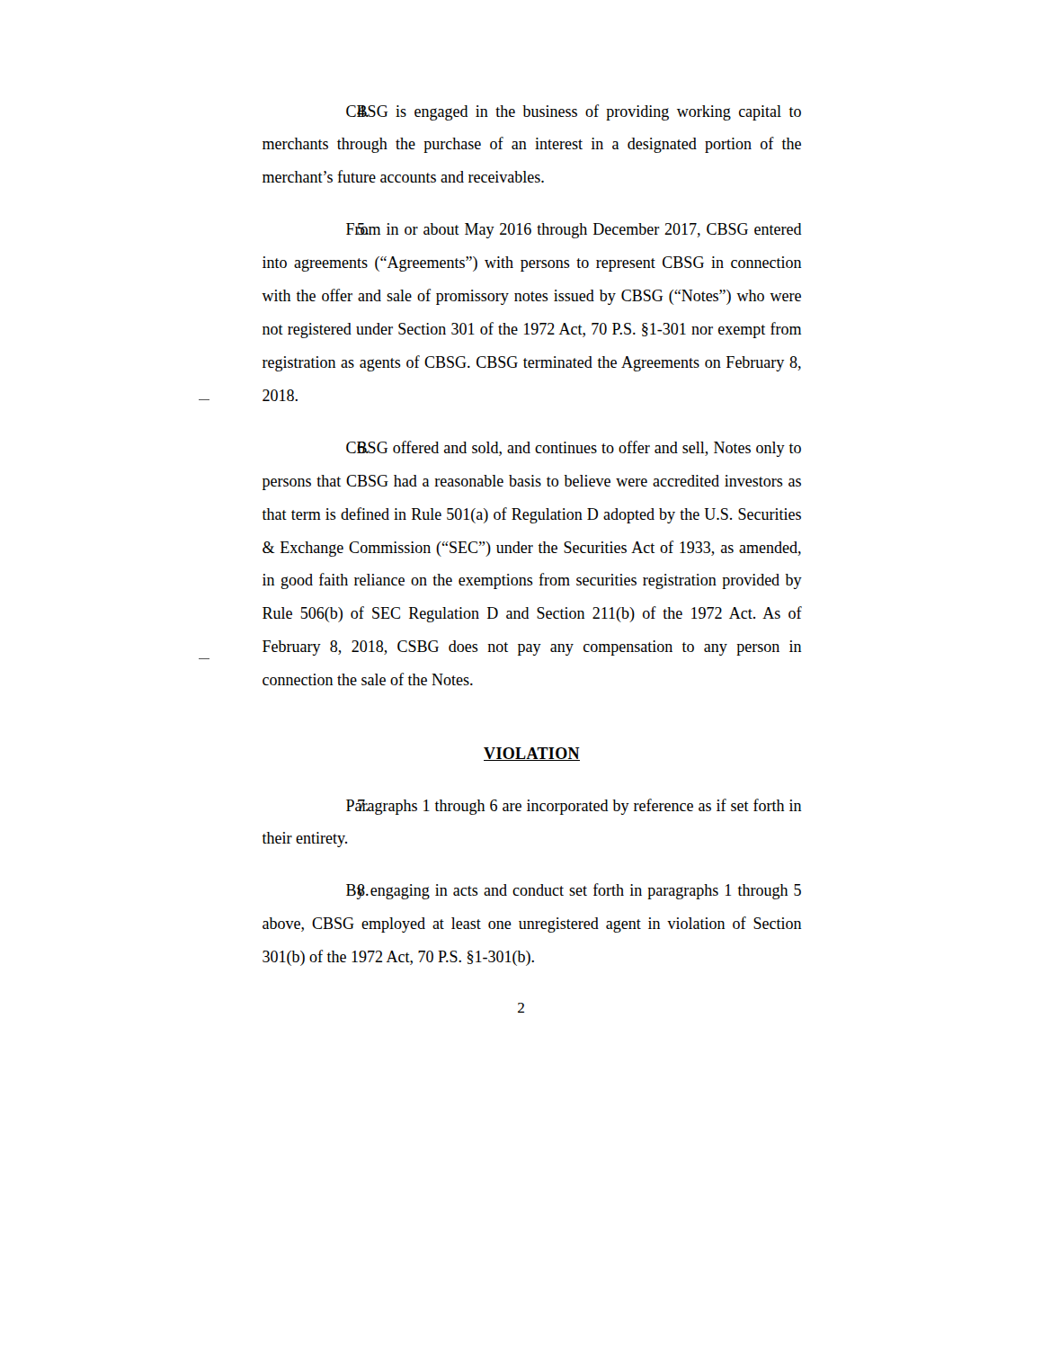4. CBSG is engaged in the business of providing working capital to merchants through the purchase of an interest in a designated portion of the merchant’s future accounts and receivables.
5. From in or about May 2016 through December 2017, CBSG entered into agreements (“Agreements”) with persons to represent CBSG in connection with the offer and sale of promissory notes issued by CBSG (“Notes”) who were not registered under Section 301 of the 1972 Act, 70 P.S. §1-301 nor exempt from registration as agents of CBSG. CBSG terminated the Agreements on February 8, 2018.
6. CBSG offered and sold, and continues to offer and sell, Notes only to persons that CBSG had a reasonable basis to believe were accredited investors as that term is defined in Rule 501(a) of Regulation D adopted by the U.S. Securities & Exchange Commission (“SEC”) under the Securities Act of 1933, as amended, in good faith reliance on the exemptions from securities registration provided by Rule 506(b) of SEC Regulation D and Section 211(b) of the 1972 Act. As of February 8, 2018, CSBG does not pay any compensation to any person in connection the sale of the Notes.
VIOLATION
7. Paragraphs 1 through 6 are incorporated by reference as if set forth in their entirety.
8. By engaging in acts and conduct set forth in paragraphs 1 through 5 above, CBSG employed at least one unregistered agent in violation of Section 301(b) of the 1972 Act, 70 P.S. §1-301(b).
2